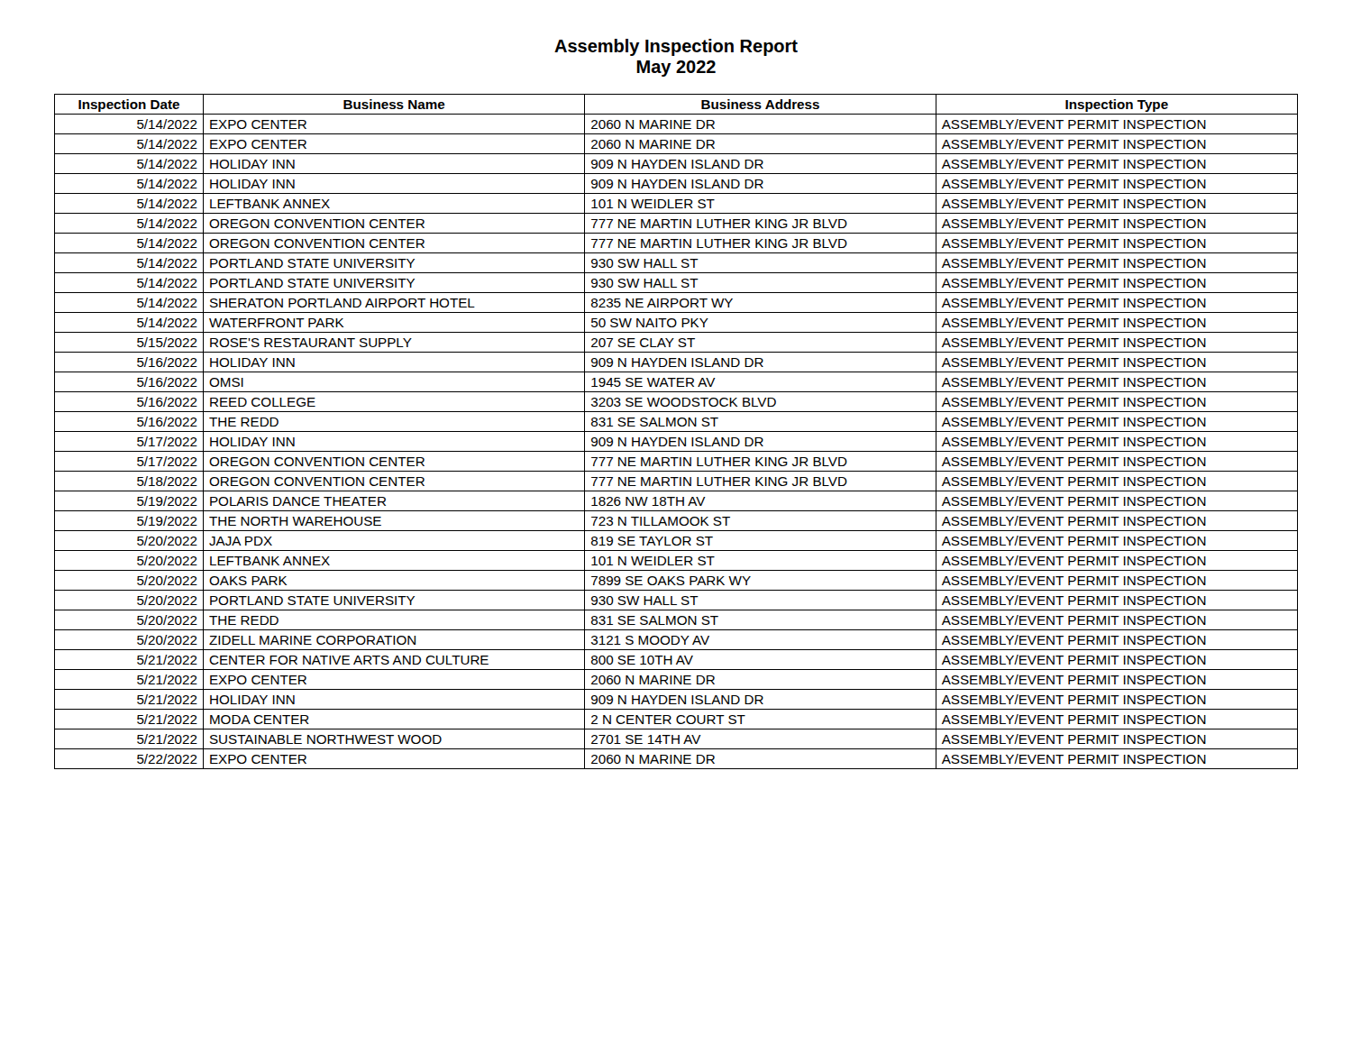Assembly Inspection Report
May 2022
| Inspection Date | Business Name | Business Address | Inspection Type |
| --- | --- | --- | --- |
| 5/14/2022 | EXPO CENTER | 2060 N MARINE DR | ASSEMBLY/EVENT PERMIT INSPECTION |
| 5/14/2022 | EXPO CENTER | 2060 N MARINE DR | ASSEMBLY/EVENT PERMIT INSPECTION |
| 5/14/2022 | HOLIDAY INN | 909 N HAYDEN ISLAND DR | ASSEMBLY/EVENT PERMIT INSPECTION |
| 5/14/2022 | HOLIDAY INN | 909 N HAYDEN ISLAND DR | ASSEMBLY/EVENT PERMIT INSPECTION |
| 5/14/2022 | LEFTBANK ANNEX | 101 N WEIDLER ST | ASSEMBLY/EVENT PERMIT INSPECTION |
| 5/14/2022 | OREGON CONVENTION CENTER | 777 NE MARTIN LUTHER KING JR BLVD | ASSEMBLY/EVENT PERMIT INSPECTION |
| 5/14/2022 | OREGON CONVENTION CENTER | 777 NE MARTIN LUTHER KING JR BLVD | ASSEMBLY/EVENT PERMIT INSPECTION |
| 5/14/2022 | PORTLAND STATE UNIVERSITY | 930 SW HALL ST | ASSEMBLY/EVENT PERMIT INSPECTION |
| 5/14/2022 | PORTLAND STATE UNIVERSITY | 930 SW HALL ST | ASSEMBLY/EVENT PERMIT INSPECTION |
| 5/14/2022 | SHERATON PORTLAND AIRPORT HOTEL | 8235 NE AIRPORT WY | ASSEMBLY/EVENT PERMIT INSPECTION |
| 5/14/2022 | WATERFRONT PARK | 50 SW NAITO PKY | ASSEMBLY/EVENT PERMIT INSPECTION |
| 5/15/2022 | ROSE'S RESTAURANT SUPPLY | 207 SE CLAY ST | ASSEMBLY/EVENT PERMIT INSPECTION |
| 5/16/2022 | HOLIDAY INN | 909 N HAYDEN ISLAND DR | ASSEMBLY/EVENT PERMIT INSPECTION |
| 5/16/2022 | OMSI | 1945 SE WATER AV | ASSEMBLY/EVENT PERMIT INSPECTION |
| 5/16/2022 | REED COLLEGE | 3203 SE WOODSTOCK BLVD | ASSEMBLY/EVENT PERMIT INSPECTION |
| 5/16/2022 | THE REDD | 831 SE SALMON ST | ASSEMBLY/EVENT PERMIT INSPECTION |
| 5/17/2022 | HOLIDAY INN | 909 N HAYDEN ISLAND DR | ASSEMBLY/EVENT PERMIT INSPECTION |
| 5/17/2022 | OREGON CONVENTION CENTER | 777 NE MARTIN LUTHER KING JR BLVD | ASSEMBLY/EVENT PERMIT INSPECTION |
| 5/18/2022 | OREGON CONVENTION CENTER | 777 NE MARTIN LUTHER KING JR BLVD | ASSEMBLY/EVENT PERMIT INSPECTION |
| 5/19/2022 | POLARIS DANCE THEATER | 1826 NW 18TH AV | ASSEMBLY/EVENT PERMIT INSPECTION |
| 5/19/2022 | THE NORTH WAREHOUSE | 723 N TILLAMOOK ST | ASSEMBLY/EVENT PERMIT INSPECTION |
| 5/20/2022 | JAJA PDX | 819 SE TAYLOR ST | ASSEMBLY/EVENT PERMIT INSPECTION |
| 5/20/2022 | LEFTBANK ANNEX | 101 N WEIDLER ST | ASSEMBLY/EVENT PERMIT INSPECTION |
| 5/20/2022 | OAKS PARK | 7899 SE OAKS PARK WY | ASSEMBLY/EVENT PERMIT INSPECTION |
| 5/20/2022 | PORTLAND STATE UNIVERSITY | 930 SW HALL ST | ASSEMBLY/EVENT PERMIT INSPECTION |
| 5/20/2022 | THE REDD | 831 SE SALMON ST | ASSEMBLY/EVENT PERMIT INSPECTION |
| 5/20/2022 | ZIDELL MARINE CORPORATION | 3121 S MOODY AV | ASSEMBLY/EVENT PERMIT INSPECTION |
| 5/21/2022 | CENTER FOR NATIVE ARTS AND CULTURE | 800 SE 10TH AV | ASSEMBLY/EVENT PERMIT INSPECTION |
| 5/21/2022 | EXPO CENTER | 2060 N MARINE DR | ASSEMBLY/EVENT PERMIT INSPECTION |
| 5/21/2022 | HOLIDAY INN | 909 N HAYDEN ISLAND DR | ASSEMBLY/EVENT PERMIT INSPECTION |
| 5/21/2022 | MODA CENTER | 2 N CENTER COURT ST | ASSEMBLY/EVENT PERMIT INSPECTION |
| 5/21/2022 | SUSTAINABLE NORTHWEST WOOD | 2701 SE 14TH AV | ASSEMBLY/EVENT PERMIT INSPECTION |
| 5/22/2022 | EXPO CENTER | 2060 N MARINE DR | ASSEMBLY/EVENT PERMIT INSPECTION |